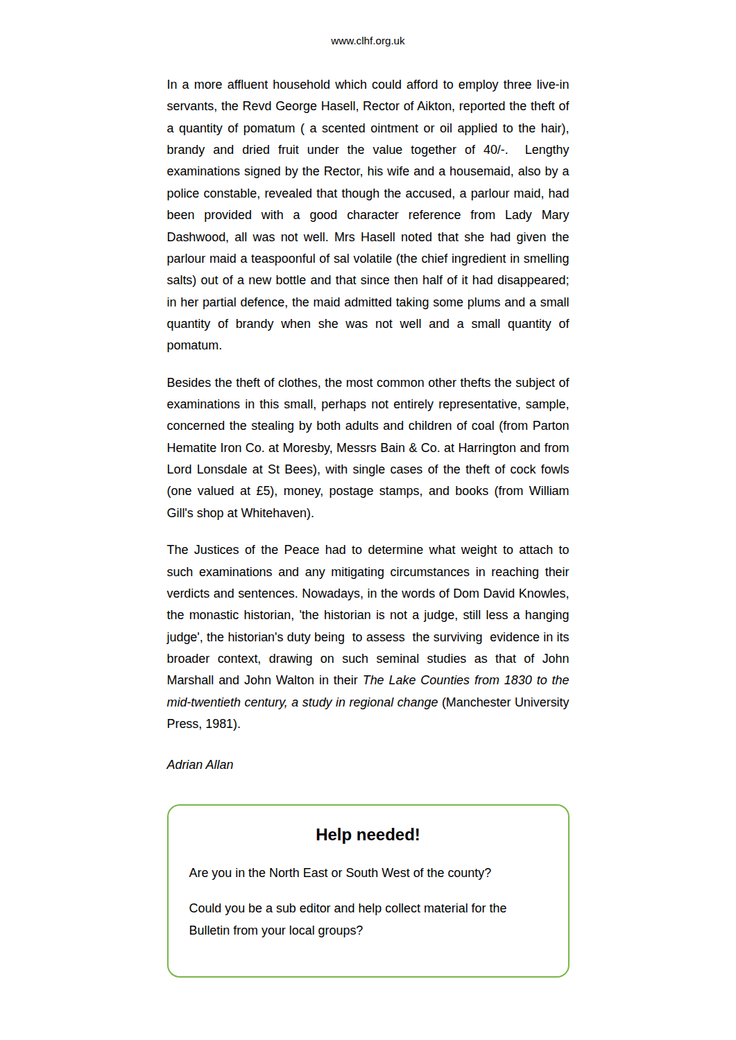www.clhf.org.uk
In a more affluent household which could afford to employ three live-in servants, the Revd George Hasell, Rector of Aikton, reported the theft of a quantity of pomatum ( a scented ointment or oil applied to the hair), brandy and dried fruit under the value together of 40/-. Lengthy examinations signed by the Rector, his wife and a housemaid, also by a police constable, revealed that though the accused, a parlour maid, had been provided with a good character reference from Lady Mary Dashwood, all was not well. Mrs Hasell noted that she had given the parlour maid a teaspoonful of sal volatile (the chief ingredient in smelling salts) out of a new bottle and that since then half of it had disappeared; in her partial defence, the maid admitted taking some plums and a small quantity of brandy when she was not well and a small quantity of pomatum.
Besides the theft of clothes, the most common other thefts the subject of examinations in this small, perhaps not entirely representative, sample, concerned the stealing by both adults and children of coal (from Parton Hematite Iron Co. at Moresby, Messrs Bain & Co. at Harrington and from Lord Lonsdale at St Bees), with single cases of the theft of cock fowls (one valued at £5), money, postage stamps, and books (from William Gill's shop at Whitehaven).
The Justices of the Peace had to determine what weight to attach to such examinations and any mitigating circumstances in reaching their verdicts and sentences. Nowadays, in the words of Dom David Knowles, the monastic historian, 'the historian is not a judge, still less a hanging judge', the historian's duty being to assess the surviving evidence in its broader context, drawing on such seminal studies as that of John Marshall and John Walton in their The Lake Counties from 1830 to the mid-twentieth century, a study in regional change (Manchester University Press, 1981).
Adrian Allan
Help needed!
Are you in the North East or South West of the county?
Could you be a sub editor and help collect material for the Bulletin from your local groups?